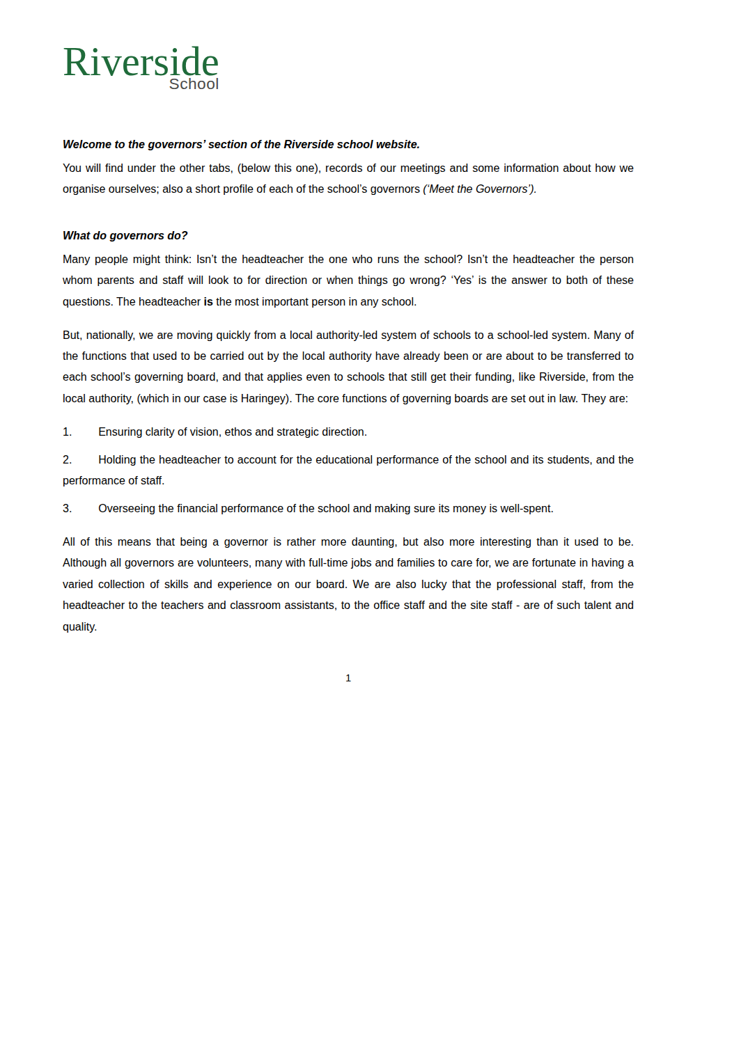RiversideSchool
Welcome to the governors’ section of the Riverside school website.
You will find under the other tabs, (below this one), records of our meetings and some information about how we organise ourselves; also a short profile of each of the school’s governors (‘Meet the Governors’).
What do governors do?
Many people might think: Isn’t the headteacher the one who runs the school? Isn’t the headteacher the person whom parents and staff will look to for direction or when things go wrong? ‘Yes’ is the answer to both of these questions. The headteacher is the most important person in any school.
But, nationally, we are moving quickly from a local authority-led system of schools to a school-led system. Many of the functions that used to be carried out by the local authority have already been or are about to be transferred to each school’s governing board, and that applies even to schools that still get their funding, like Riverside, from the local authority, (which in our case is Haringey). The core functions of governing boards are set out in law. They are:
1. Ensuring clarity of vision, ethos and strategic direction.
2. Holding the headteacher to account for the educational performance of the school and its students, and the performance of staff.
3. Overseeing the financial performance of the school and making sure its money is well-spent.
All of this means that being a governor is rather more daunting, but also more interesting than it used to be. Although all governors are volunteers, many with full-time jobs and families to care for, we are fortunate in having a varied collection of skills and experience on our board. We are also lucky that the professional staff, from the headteacher to the teachers and classroom assistants, to the office staff and the site staff - are of such talent and quality.
1